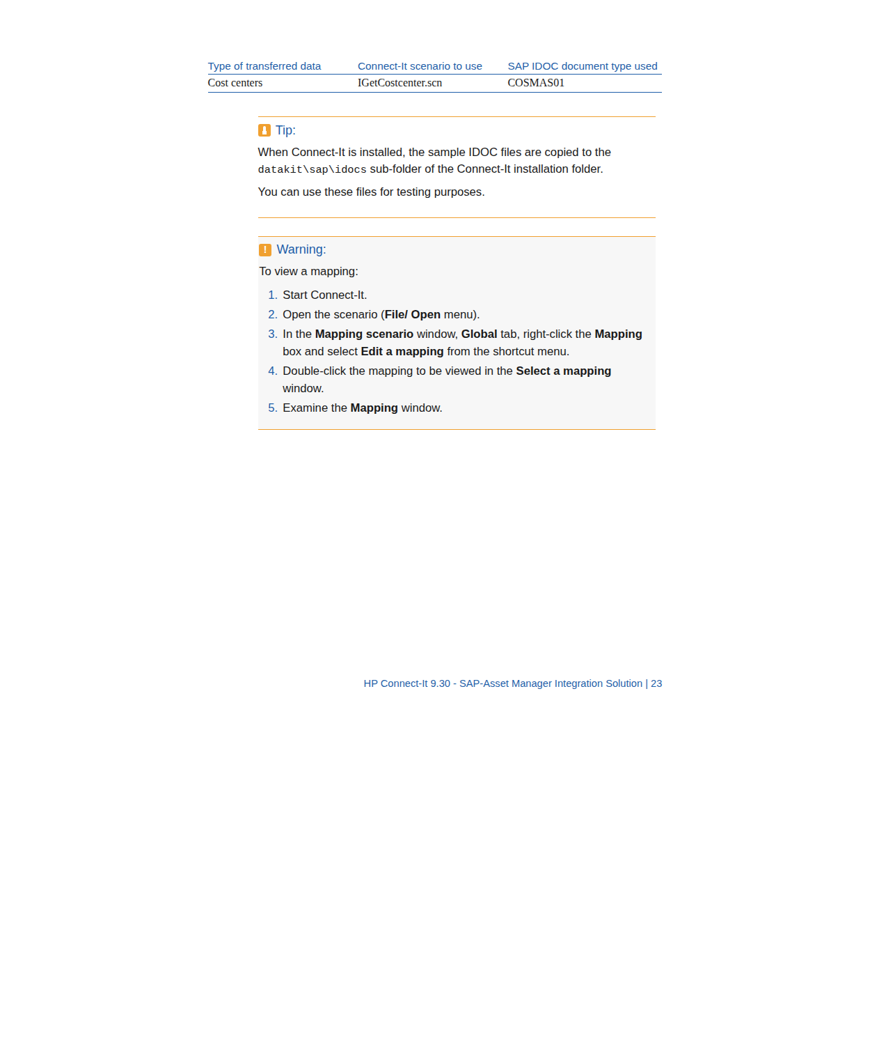| Type of transferred data | Connect-It scenario to use | SAP IDOC document type used |
| --- | --- | --- |
| Cost centers | IGetCostcenter.scn | COSMAS01 |
Tip:
When Connect-It is installed, the sample IDOC files are copied to the datakit\sap\idocs sub-folder of the Connect-It installation folder.
You can use these files for testing purposes.
Warning:
To view a mapping:
Start Connect-It.
Open the scenario (File/ Open menu).
In the Mapping scenario window, Global tab, right-click the Mapping box and select Edit a mapping from the shortcut menu.
Double-click the mapping to be viewed in the Select a mapping window.
Examine the Mapping window.
HP Connect-It 9.30 - SAP-Asset Manager Integration Solution | 23